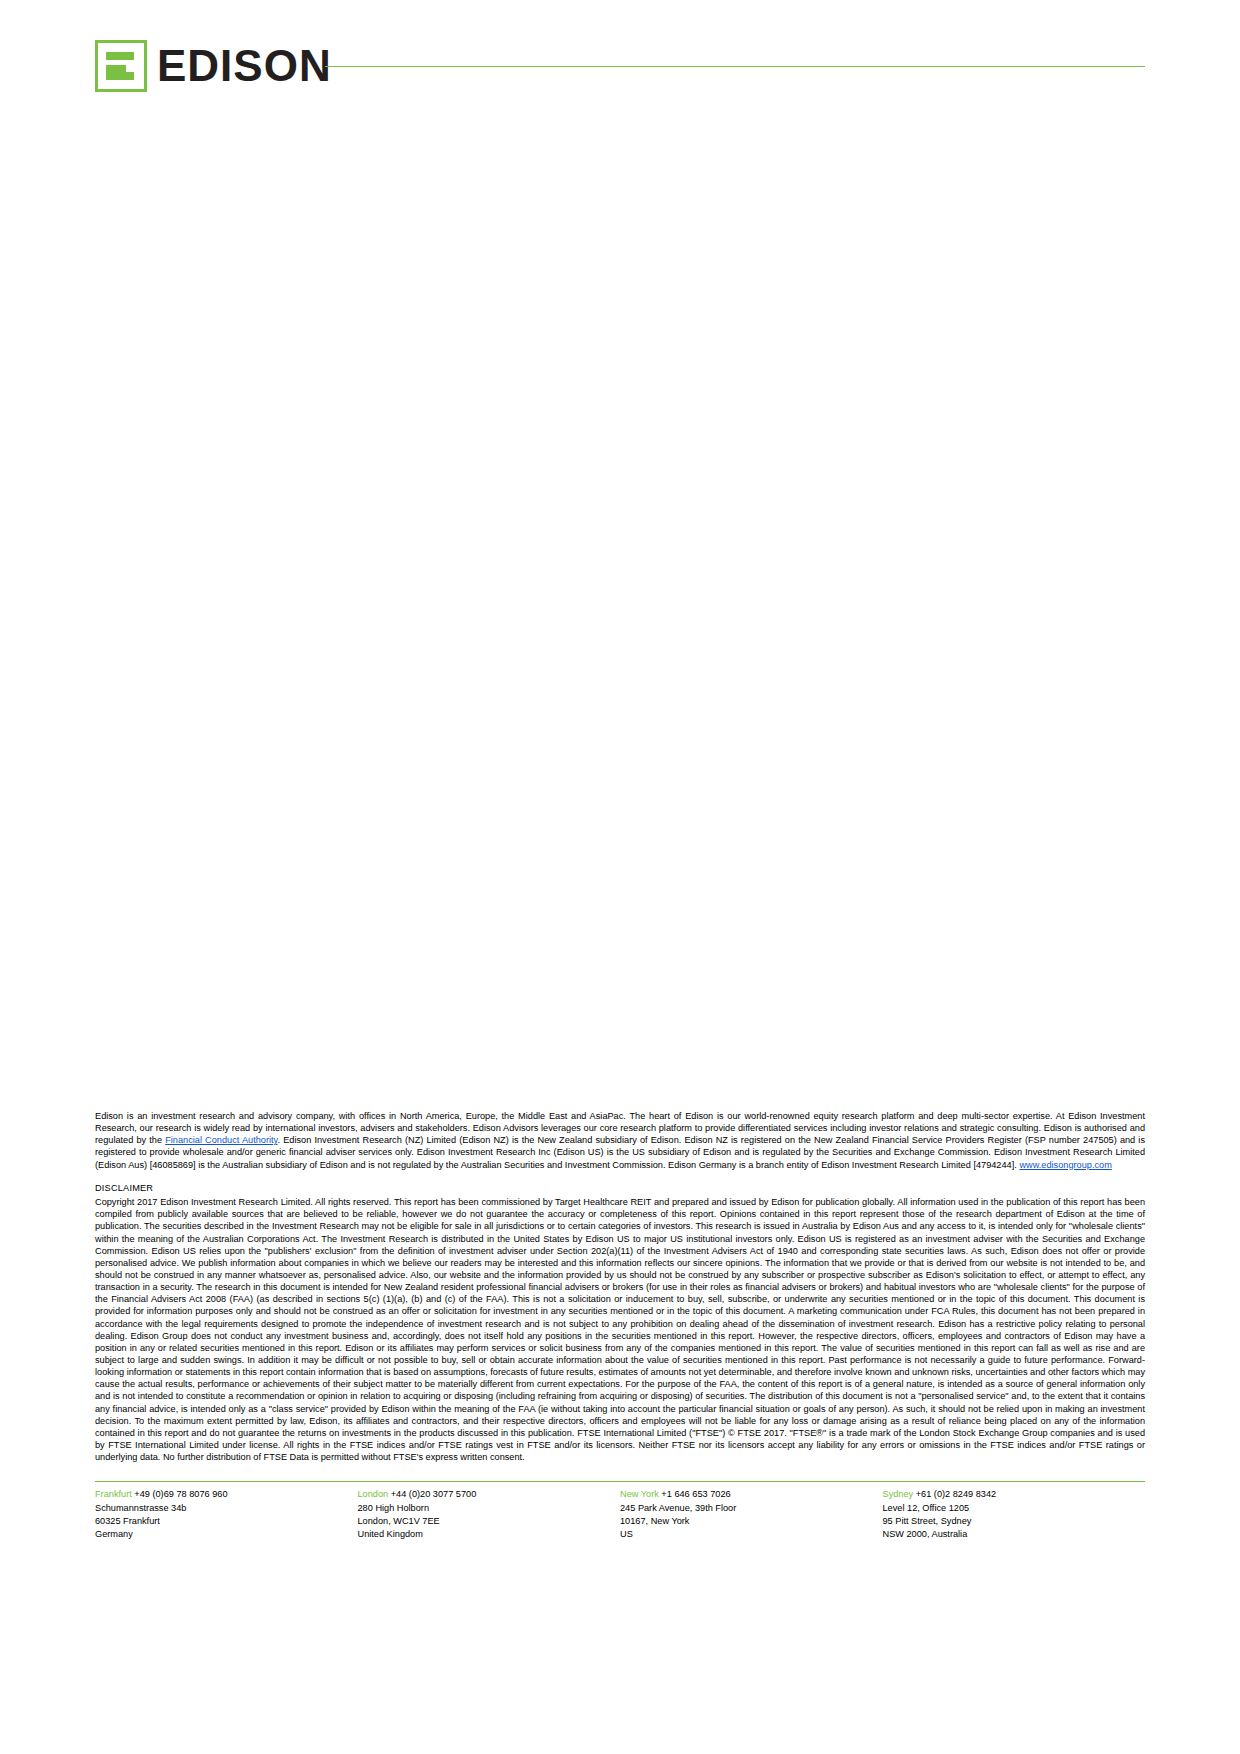EDISON
Edison is an investment research and advisory company, with offices in North America, Europe, the Middle East and AsiaPac. The heart of Edison is our world-renowned equity research platform and deep multi-sector expertise. At Edison Investment Research, our research is widely read by international investors, advisers and stakeholders. Edison Advisors leverages our core research platform to provide differentiated services including investor relations and strategic consulting. Edison is authorised and regulated by the Financial Conduct Authority. Edison Investment Research (NZ) Limited (Edison NZ) is the New Zealand subsidiary of Edison. Edison NZ is registered on the New Zealand Financial Service Providers Register (FSP number 247505) and is registered to provide wholesale and/or generic financial adviser services only. Edison Investment Research Inc (Edison US) is the US subsidiary of Edison and is regulated by the Securities and Exchange Commission. Edison Investment Research Limited (Edison Aus) [46085869] is the Australian subsidiary of Edison and is not regulated by the Australian Securities and Investment Commission. Edison Germany is a branch entity of Edison Investment Research Limited [4794244]. www.edisongroup.com
DISCLAIMER
Copyright 2017 Edison Investment Research Limited. All rights reserved. This report has been commissioned by Target Healthcare REIT and prepared and issued by Edison for publication globally. All information used in the publication of this report has been compiled from publicly available sources that are believed to be reliable, however we do not guarantee the accuracy or completeness of this report. Opinions contained in this report represent those of the research department of Edison at the time of publication. The securities described in the Investment Research may not be eligible for sale in all jurisdictions or to certain categories of investors. This research is issued in Australia by Edison Aus and any access to it, is intended only for "wholesale clients" within the meaning of the Australian Corporations Act. The Investment Research is distributed in the United States by Edison US to major US institutional investors only. Edison US is registered as an investment adviser with the Securities and Exchange Commission. Edison US relies upon the "publishers' exclusion" from the definition of investment adviser under Section 202(a)(11) of the Investment Advisers Act of 1940 and corresponding state securities laws. As such, Edison does not offer or provide personalised advice. We publish information about companies in which we believe our readers may be interested and this information reflects our sincere opinions. The information that we provide or that is derived from our website is not intended to be, and should not be construed in any manner whatsoever as, personalised advice. Also, our website and the information provided by us should not be construed by any subscriber or prospective subscriber as Edison's solicitation to effect, or attempt to effect, any transaction in a security. The research in this document is intended for New Zealand resident professional financial advisers or brokers (for use in their roles as financial advisers or brokers) and habitual investors who are "wholesale clients" for the purpose of the Financial Advisers Act 2008 (FAA) (as described in sections 5(c) (1)(a), (b) and (c) of the FAA). This is not a solicitation or inducement to buy, sell, subscribe, or underwrite any securities mentioned or in the topic of this document. This document is provided for information purposes only and should not be construed as an offer or solicitation for investment in any securities mentioned or in the topic of this document. A marketing communication under FCA Rules, this document has not been prepared in accordance with the legal requirements designed to promote the independence of investment research and is not subject to any prohibition on dealing ahead of the dissemination of investment research. Edison has a restrictive policy relating to personal dealing. Edison Group does not conduct any investment business and, accordingly, does not itself hold any positions in the securities mentioned in this report. However, the respective directors, officers, employees and contractors of Edison may have a position in any or related securities mentioned in this report. Edison or its affiliates may perform services or solicit business from any of the companies mentioned in this report. The value of securities mentioned in this report can fall as well as rise and are subject to large and sudden swings. In addition it may be difficult or not possible to buy, sell or obtain accurate information about the value of securities mentioned in this report. Past performance is not necessarily a guide to future performance. Forward-looking information or statements in this report contain information that is based on assumptions, forecasts of future results, estimates of amounts not yet determinable, and therefore involve known and unknown risks, uncertainties and other factors which may cause the actual results, performance or achievements of their subject matter to be materially different from current expectations. For the purpose of the FAA, the content of this report is of a general nature, is intended as a source of general information only and is not intended to constitute a recommendation or opinion in relation to acquiring or disposing (including refraining from acquiring or disposing) of securities. The distribution of this document is not a "personalised service" and, to the extent that it contains any financial advice, is intended only as a "class service" provided by Edison within the meaning of the FAA (ie without taking into account the particular financial situation or goals of any person). As such, it should not be relied upon in making an investment decision. To the maximum extent permitted by law, Edison, its affiliates and contractors, and their respective directors, officers and employees will not be liable for any loss or damage arising as a result of reliance being placed on any of the information contained in this report and do not guarantee the returns on investments in the products discussed in this publication. FTSE International Limited ("FTSE") © FTSE 2017. "FTSE®" is a trade mark of the London Stock Exchange Group companies and is used by FTSE International Limited under license. All rights in the FTSE indices and/or FTSE ratings vest in FTSE and/or its licensors. Neither FTSE nor its licensors accept any liability for any errors or omissions in the FTSE indices and/or FTSE ratings or underlying data. No further distribution of FTSE Data is permitted without FTSE's express written consent.
Frankfurt +49 (0)69 78 8076 960
Schumannstrasse 34b
60325 Frankfurt
Germany
London +44 (0)20 3077 5700
280 High Holborn
London, WC1V 7EE
United Kingdom
New York +1 646 653 7026
245 Park Avenue, 39th Floor
10167, New York
US
Sydney +61 (0)2 8249 8342
Level 12, Office 1205
95 Pitt Street, Sydney
NSW 2000, Australia